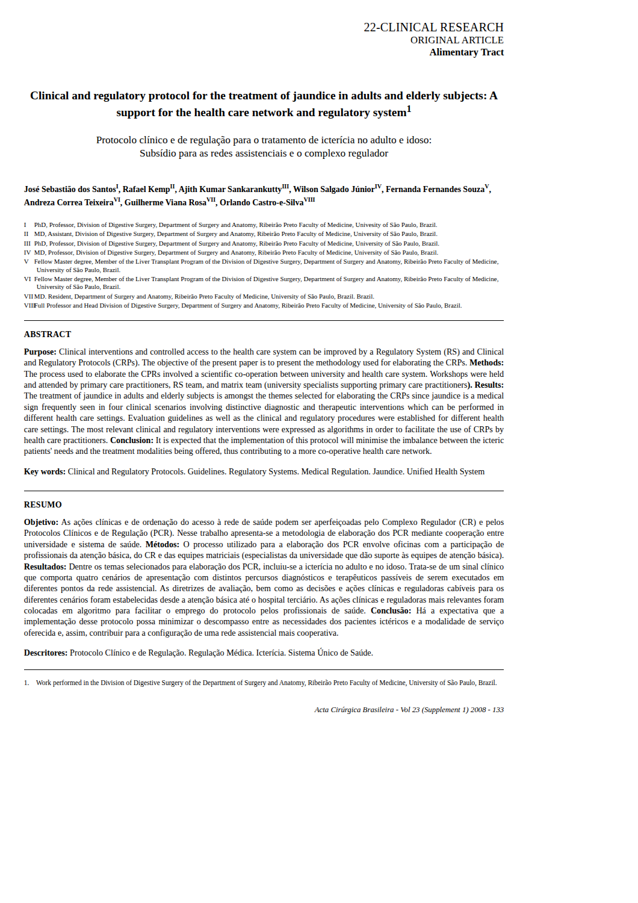22-CLINICAL RESEARCH
ORIGINAL ARTICLE
Alimentary Tract
Clinical and regulatory protocol for the treatment of jaundice in adults and elderly subjects: A support for the health care network and regulatory system1
Protocolo clínico e de regulação para o tratamento de icterícia no adulto e idoso:
Subsídio para as redes assistenciais e o complexo regulador
José Sebastião dos SantosI, Rafael KempII, Ajith Kumar SankarankuttyIII, Wilson Salgado JúniorIV, Fernanda Fernandes SouzaV, Andreza Correa TeixeiraVI, Guilherme Viana RosaVII, Orlando Castro-e-SilvaVIII
IPhD, Professor, Division of Digestive Surgery, Department of Surgery and Anatomy, Ribeirão Preto Faculty of Medicine, Univesity of São Paulo, Brazil.
IIMD, Assistant, Division of Digestive Surgery, Department of Surgery and Anatomy, Ribeirão Preto Faculty of Medicine, University of São Paulo, Brazil.
IIIPhD, Professor, Division of Digestive Surgery, Department of Surgery and Anatomy, Ribeirão Preto Faculty of Medicine, University of São Paulo, Brazil.
IVMD, Professor, Division of Digestive Surgery, Department of Surgery and Anatomy, Ribeirão Preto Faculty of Medicine, University of São Paulo, Brazil.
VFellow Master degree, Member of the Liver Transplant Program of the Division of Digestive Surgery, Department of Surgery and Anatomy, Ribeirão Preto Faculty of Medicine, University of São Paulo, Brazil.
VIFellow Master degree, Member of the Liver Transplant Program of the Division of Digestive Surgery, Department of Surgery and Anatomy, Ribeirão Preto Faculty of Medicine, University of São Paulo, Brazil.
VIIMD. Resident, Department of Surgery and Anatomy, Ribeirão Preto Faculty of Medicine, University of São Paulo, Brazil. Brazil.
VIIIFull Professor and Head Division of Digestive Surgery, Department of Surgery and Anatomy, Ribeirão Preto Faculty of Medicine, University of São Paulo, Brazil.
ABSTRACT
Purpose: Clinical interventions and controlled access to the health care system can be improved by a Regulatory System (RS) and Clinical and Regulatory Protocols (CRPs). The objective of the present paper is to present the methodology used for elaborating the CRPs. Methods: The process used to elaborate the CPRs involved a scientific co-operation between university and health care system. Workshops were held and attended by primary care practitioners, RS team, and matrix team (university specialists supporting primary care practitioners). Results: The treatment of jaundice in adults and elderly subjects is amongst the themes selected for elaborating the CRPs since jaundice is a medical sign frequently seen in four clinical scenarios involving distinctive diagnostic and therapeutic interventions which can be performed in different health care settings. Evaluation guidelines as well as the clinical and regulatory procedures were established for different health care settings. The most relevant clinical and regulatory interventions were expressed as algorithms in order to facilitate the use of CRPs by health care practitioners. Conclusion: It is expected that the implementation of this protocol will minimise the imbalance between the icteric patients' needs and the treatment modalities being offered, thus contributing to a more co-operative health care network.
Key words: Clinical and Regulatory Protocols. Guidelines. Regulatory Systems. Medical Regulation. Jaundice. Unified Health System
RESUMO
Objetivo: As ações clínicas e de ordenação do acesso à rede de saúde podem ser aperfeiçoadas pelo Complexo Regulador (CR) e pelos Protocolos Clínicos e de Regulação (PCR). Nesse trabalho apresenta-se a metodologia de elaboração dos PCR mediante cooperação entre universidade e sistema de saúde. Métodos: O processo utilizado para a elaboração dos PCR envolve oficinas com a participação de profissionais da atenção básica, do CR e das equipes matriciais (especialistas da universidade que dão suporte às equipes de atenção básica). Resultados: Dentre os temas selecionados para elaboração dos PCR, incluiu-se a icterícia no adulto e no idoso. Trata-se de um sinal clínico que comporta quatro cenários de apresentação com distintos percursos diagnósticos e terapêuticos passíveis de serem executados em diferentes pontos da rede assistencial. As diretrizes de avaliação, bem como as decisões e ações clínicas e reguladoras cabíveis para os diferentes cenários foram estabelecidas desde a atenção básica até o hospital terciário. As ações clínicas e reguladoras mais relevantes foram colocadas em algoritmo para facilitar o emprego do protocolo pelos profissionais de saúde. Conclusão: Há a expectativa que a implementação desse protocolo possa minimizar o descompasso entre as necessidades dos pacientes ictéricos e a modalidade de serviço oferecida e, assim, contribuir para a configuração de uma rede assistencial mais cooperativa.
Descritores: Protocolo Clínico e de Regulação. Regulação Médica. Icterícia. Sistema Único de Saúde.
1. Work performed in the Division of Digestive Surgery of the Department of Surgery and Anatomy, Ribeirão Preto Faculty of Medicine, University of São Paulo, Brazil.
Acta Cirúrgica Brasileira - Vol 23 (Supplement 1) 2008 - 133